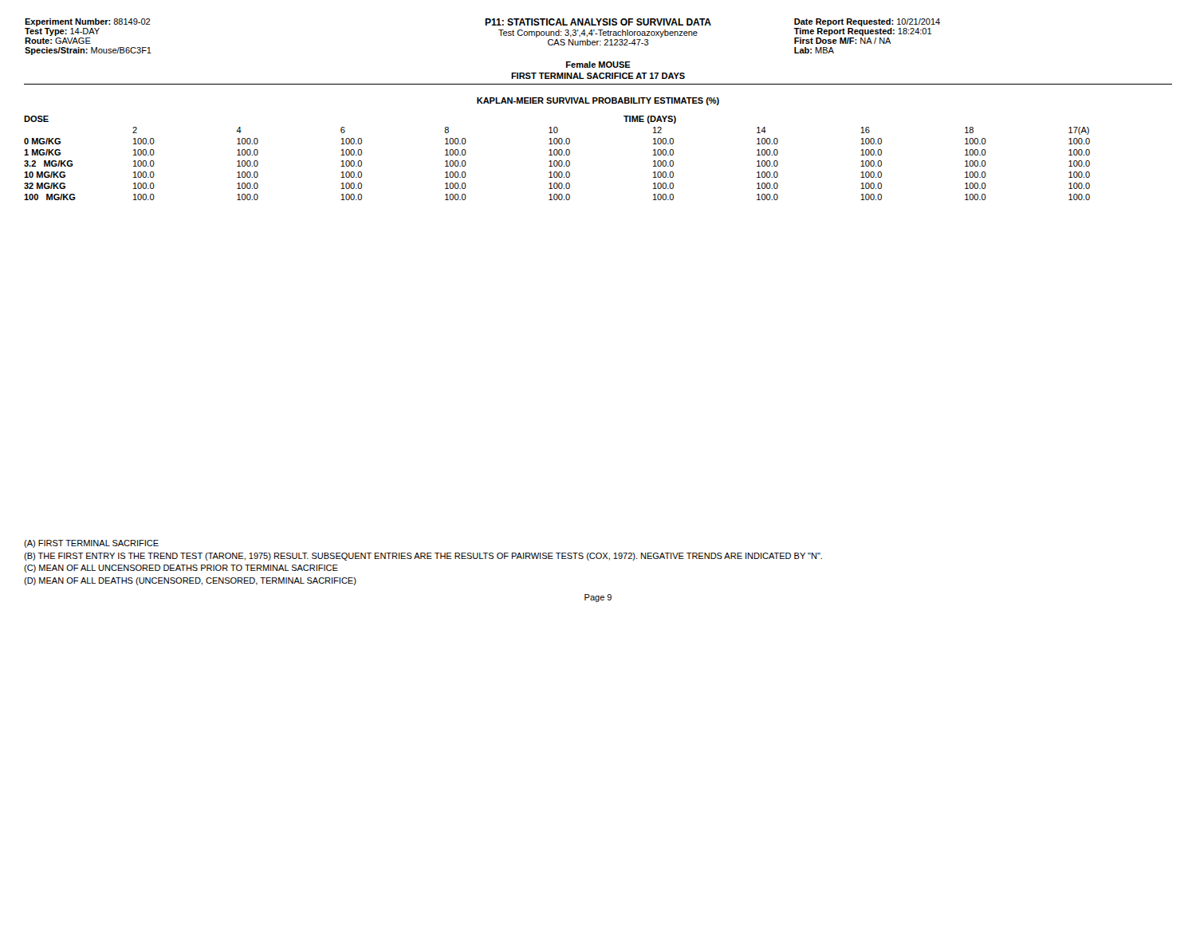| Experiment Number: 88149-02 Test Type: 14-DAY Route: GAVAGE Species/Strain: Mouse/B6C3F1 | P11: STATISTICAL ANALYSIS OF SURVIVAL DATA Test Compound: 3,3',4,4'-Tetrachloroazoxybenzene CAS Number: 21232-47-3 | Date Report Requested: 10/21/2014 Time Report Requested: 18:24:01 First Dose M/F: NA / NA Lab: MBA |
Female MOUSE
FIRST TERMINAL SACRIFICE AT 17 DAYS
KAPLAN-MEIER SURVIVAL PROBABILITY ESTIMATES (%)
| DOSE | TIME (DAYS) |
| | 2 | 4 | 6 | 8 | 10 | 12 | 14 | 16 | 18 | 17(A) |
| 0 MG/KG | 100.0 | 100.0 | 100.0 | 100.0 | 100.0 | 100.0 | 100.0 | 100.0 | 100.0 | 100.0 |
| 1 MG/KG | 100.0 | 100.0 | 100.0 | 100.0 | 100.0 | 100.0 | 100.0 | 100.0 | 100.0 | 100.0 |
| 3.2 MG/KG | 100.0 | 100.0 | 100.0 | 100.0 | 100.0 | 100.0 | 100.0 | 100.0 | 100.0 | 100.0 |
| 10 MG/KG | 100.0 | 100.0 | 100.0 | 100.0 | 100.0 | 100.0 | 100.0 | 100.0 | 100.0 | 100.0 |
| 32 MG/KG | 100.0 | 100.0 | 100.0 | 100.0 | 100.0 | 100.0 | 100.0 | 100.0 | 100.0 | 100.0 |
| 100 MG/KG | 100.0 | 100.0 | 100.0 | 100.0 | 100.0 | 100.0 | 100.0 | 100.0 | 100.0 | 100.0 |
(A) FIRST TERMINAL SACRIFICE
(B) THE FIRST ENTRY IS THE TREND TEST (TARONE, 1975) RESULT. SUBSEQUENT ENTRIES ARE THE RESULTS OF PAIRWISE TESTS (COX, 1972). NEGATIVE TRENDS ARE INDICATED BY "N".
(C) MEAN OF ALL UNCENSORED DEATHS PRIOR TO TERMINAL SACRIFICE
(D) MEAN OF ALL DEATHS (UNCENSORED, CENSORED, TERMINAL SACRIFICE)
Page 9